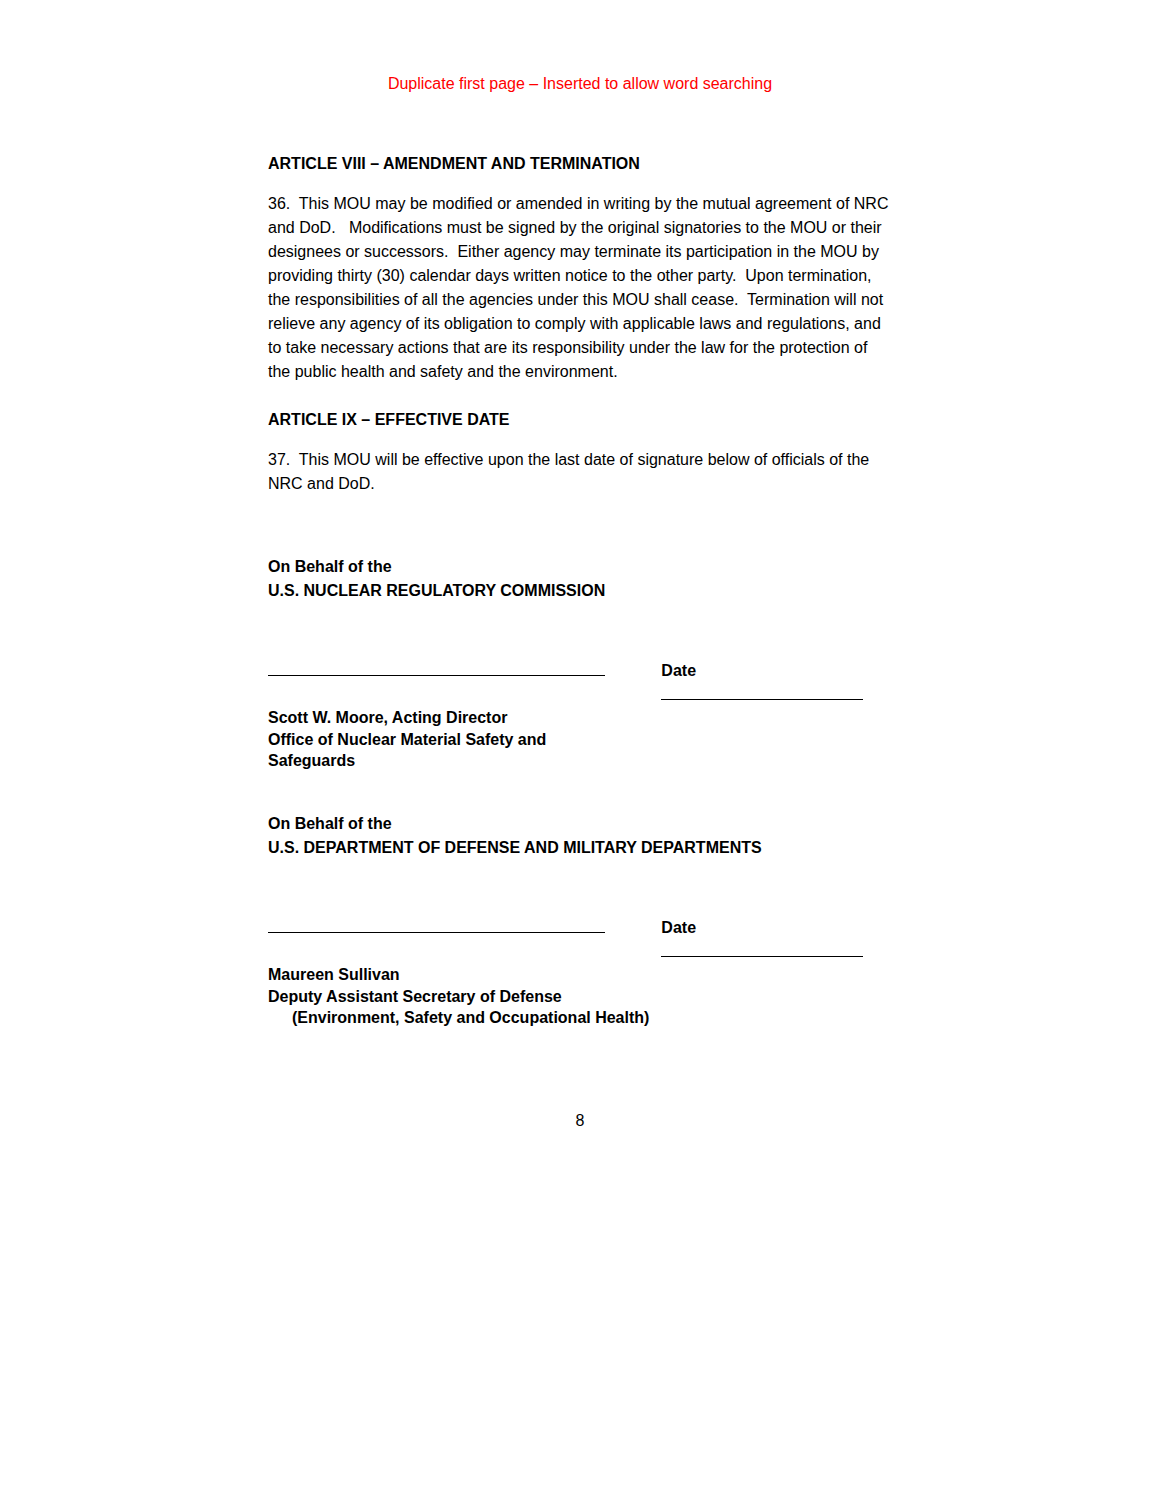Duplicate first page – Inserted to allow word searching
ARTICLE VIII – AMENDMENT AND TERMINATION
36. This MOU may be modified or amended in writing by the mutual agreement of NRC and DoD. Modifications must be signed by the original signatories to the MOU or their designees or successors. Either agency may terminate its participation in the MOU by providing thirty (30) calendar days written notice to the other party. Upon termination, the responsibilities of all the agencies under this MOU shall cease. Termination will not relieve any agency of its obligation to comply with applicable laws and regulations, and to take necessary actions that are its responsibility under the law for the protection of the public health and safety and the environment.
ARTICLE IX – EFFECTIVE DATE
37. This MOU will be effective upon the last date of signature below of officials of the NRC and DoD.
On Behalf of the
U.S. NUCLEAR REGULATORY COMMISSION
Date
Scott W. Moore, Acting Director
Office of Nuclear Material Safety and
Safeguards
On Behalf of the
U.S. DEPARTMENT OF DEFENSE AND MILITARY DEPARTMENTS
Date
Maureen Sullivan
Deputy Assistant Secretary of Defense
(Environment, Safety and Occupational Health)
8